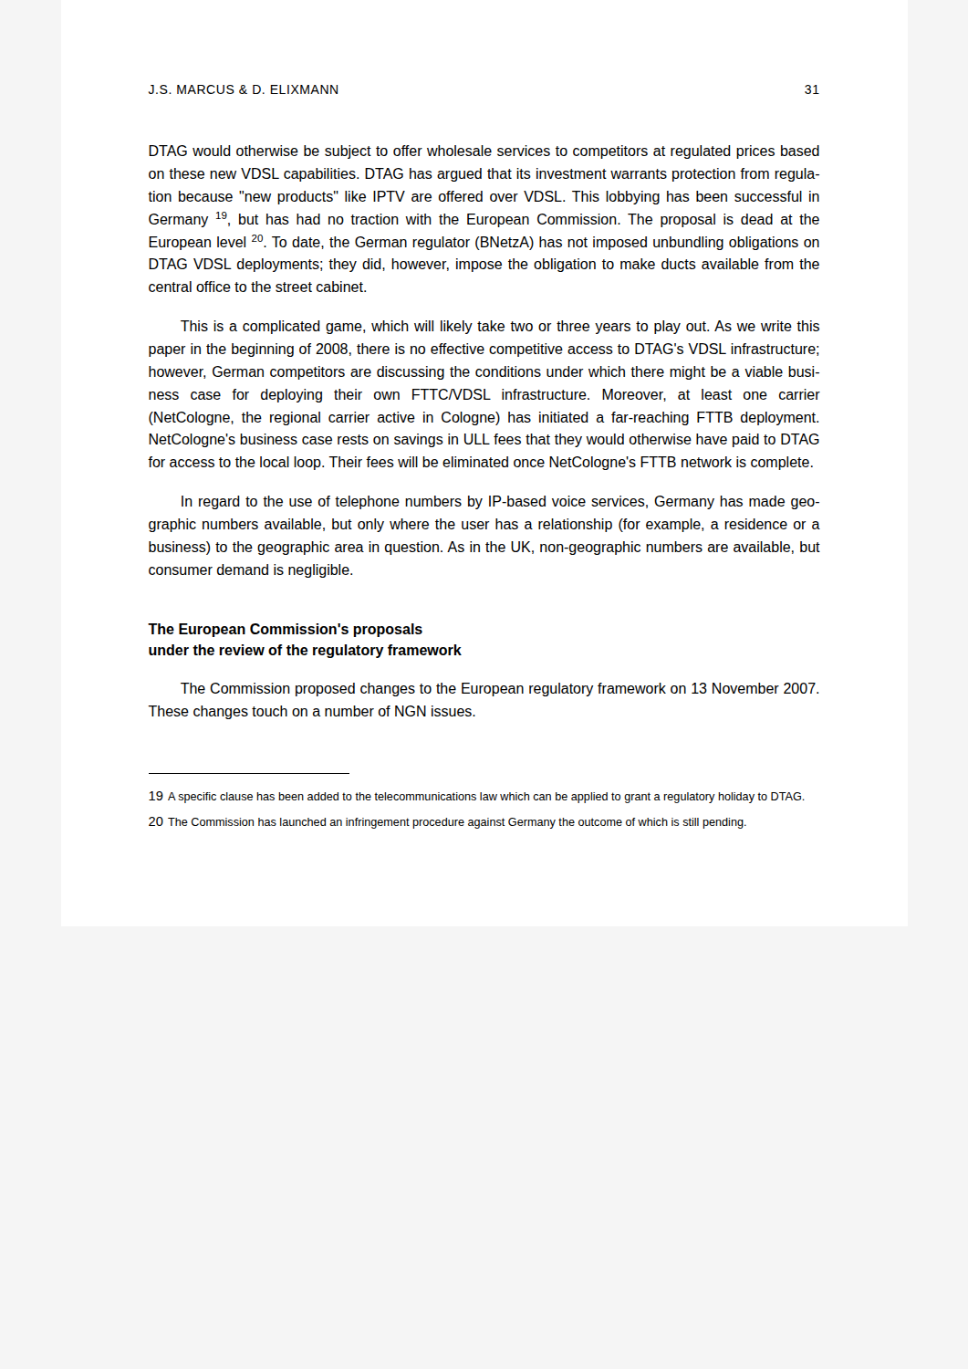J.S. Marcus & D. Elixmann 31
DTAG would otherwise be subject to offer wholesale services to competitors at regulated prices based on these new VDSL capabilities. DTAG has argued that its investment warrants protection from regulation because "new products" like IPTV are offered over VDSL. This lobbying has been successful in Germany 19, but has had no traction with the European Commission. The proposal is dead at the European level 20. To date, the German regulator (BNetzA) has not imposed unbundling obligations on DTAG VDSL deployments; they did, however, impose the obligation to make ducts available from the central office to the street cabinet.
This is a complicated game, which will likely take two or three years to play out. As we write this paper in the beginning of 2008, there is no effective competitive access to DTAG's VDSL infrastructure; however, German competitors are discussing the conditions under which there might be a viable business case for deploying their own FTTC/VDSL infrastructure. Moreover, at least one carrier (NetCologne, the regional carrier active in Cologne) has initiated a far-reaching FTTB deployment. NetCologne's business case rests on savings in ULL fees that they would otherwise have paid to DTAG for access to the local loop. Their fees will be eliminated once NetCologne's FTTB network is complete.
In regard to the use of telephone numbers by IP-based voice services, Germany has made geographic numbers available, but only where the user has a relationship (for example, a residence or a business) to the geographic area in question. As in the UK, non-geographic numbers are available, but consumer demand is negligible.
The European Commission's proposals
under the review of the regulatory framework
The Commission proposed changes to the European regulatory framework on 13 November 2007. These changes touch on a number of NGN issues.
19 A specific clause has been added to the telecommunications law which can be applied to grant a regulatory holiday to DTAG.
20 The Commission has launched an infringement procedure against Germany the outcome of which is still pending.